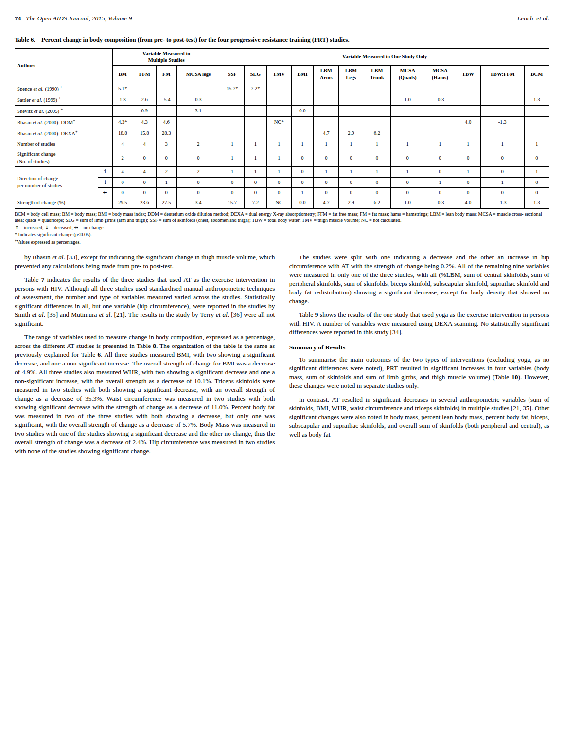74 The Open AIDS Journal, 2015, Volume 9
Leach et al.
Table 6. Percent change in body composition (from pre- to post-test) for the four progressive resistance training (PRT) studies.
| Authors | Variable Measured in Multiple Studies | Variable Measured in One Study Only |
| --- | --- | --- |
| BM | FFM | FM | MCSA legs | SSF | SLG | TMV | BMI | LBM Arms | LBM Legs | LBM Trunk | MCSA (Quads) | MCSA (Hams) | TBW | TBW:FFM | BCM |
| Spence et al. (1990) + | 5.1* | | | | 15.7* | 7.2* | | | | | | | | | | |
| Sattler et al. (1999) + | 1.3 | 2.6 | -5.4 | 0.3 | | | | | | | | 1.0 | -0.3 | | | 1.3 |
| Shevitz et al. (2005) + | | 0.9 | | 3.1 | | | | 0.0 | | | | | | | | |
| Bhasin et al. (2000): DDM + | 4.3* | 4.3 | 4.6 | | | | NC* | | | | | | | 4.0 | -1.3 | |
| Bhasin et al. (2000): DEXA + | 18.8 | 15.8 | 28.3 | | | | | | 4.7 | 2.9 | 6.2 | | | | | |
| Number of studies | 4 | 4 | 3 | 2 | 1 | 1 | 1 | 1 | 1 | 1 | 1 | 1 | 1 | 1 | 1 | 1 |
| Significant change (No. of studies) | 2 | 0 | 0 | 0 | 1 | 1 | 1 | 0 | 0 | 0 | 0 | 0 | 0 | 0 | 0 | 0 |
| Direction of change per number of studies | ↑ | 4 | 4 | 2 | 2 | 1 | 1 | 1 | 0 | 1 | 1 | 1 | 1 | 0 | 1 | 0 | 1 |
| ↓ | 0 | 0 | 1 | 0 | 0 | 0 | 0 | 0 | 0 | 0 | 0 | 0 | 1 | 0 | 1 | 0 |
| ↔ | 0 | 0 | 0 | 0 | 0 | 0 | 0 | 1 | 0 | 0 | 0 | 0 | 0 | 0 | 0 | 0 |
| Strength of change (%) | 29.5 | 23.6 | 27.5 | 3.4 | 15.7 | 7.2 | NC | 0.0 | 4.7 | 2.9 | 6.2 | 1.0 | -0.3 | 4.0 | -1.3 | 1.3 |
BCM = body cell mass; BM = body mass; BMI = body mass index; DDM = deuterium oxide dilution method; DEXA = dual energy X-ray absorptiometry; FFM = fat free mass; FM = fat mass; hams = hamstrings; LBM = lean body mass; MCSA = muscle cross- sectional area; quads = quadriceps; SLG = sum of limb girths (arm and thigh); SSF = sum of skinfolds (chest, abdomen and thigh); TBW = total body water; TMV = thigh muscle volume; NC = not calculated.
↑ = increased; ↓ = deceased; ↔ = no change.
* Indicates significant change (p<0.05).
+Values expressed as percentages.
by Bhasin et al. [33], except for indicating the significant change in thigh muscle volume, which prevented any calculations being made from pre- to post-test.
Table 7 indicates the results of the three studies that used AT as the exercise intervention in persons with HIV. Although all three studies used standardised manual anthropometric techniques of assessment, the number and type of variables measured varied across the studies. Statistically significant differences in all, but one variable (hip circumference), were reported in the studies by Smith et al. [35] and Mutimura et al. [21]. The results in the study by Terry et al. [36] were all not significant.
The range of variables used to measure change in body composition, expressed as a percentage, across the different AT studies is presented in Table 8. The organization of the table is the same as previously explained for Table 6. All three studies measured BMI, with two showing a significant decrease, and one a non-significant increase. The overall strength of change for BMI was a decrease of 4.9%. All three studies also measured WHR, with two showing a significant decrease and one a non-significant increase, with the overall strength as a decrease of 10.1%. Triceps skinfolds were measured in two studies with both showing a significant decrease, with an overall strength of change as a decrease of 35.3%. Waist circumference was measured in two studies with both showing significant decrease with the strength of change as a decrease of 11.0%. Percent body fat was measured in two of the three studies with both showing a decrease, but only one was significant, with the overall strength of change as a decrease of 5.7%. Body Mass was measured in two studies with one of the studies showing a significant decrease and the other no change, thus the overall strength of change was a decrease of 2.4%. Hip circumference was measured in two studies with none of the studies showing significant change.
The studies were split with one indicating a decrease and the other an increase in hip circumference with AT with the strength of change being 0.2%. All of the remaining nine variables were measured in only one of the three studies, with all (%LBM, sum of central skinfolds, sum of peripheral skinfolds, sum of skinfolds, biceps skinfold, subscapular skinfold, suprailiac skinfold and body fat redistribution) showing a significant decrease, except for body density that showed no change.
Table 9 shows the results of the one study that used yoga as the exercise intervention in persons with HIV. A number of variables were measured using DEXA scanning. No statistically significant differences were reported in this study [34].
Summary of Results
To summarise the main outcomes of the two types of interventions (excluding yoga, as no significant differences were noted), PRT resulted in significant increases in four variables (body mass, sum of skinfolds and sum of limb girths, and thigh muscle volume) (Table 10). However, these changes were noted in separate studies only.
In contrast, AT resulted in significant decreases in several anthropometric variables (sum of skinfolds, BMI, WHR, waist circumference and triceps skinfolds) in multiple studies [21, 35]. Other significant changes were also noted in body mass, percent lean body mass, percent body fat, biceps, subscapular and suprailiac skinfolds, and overall sum of skinfolds (both peripheral and central), as well as body fat